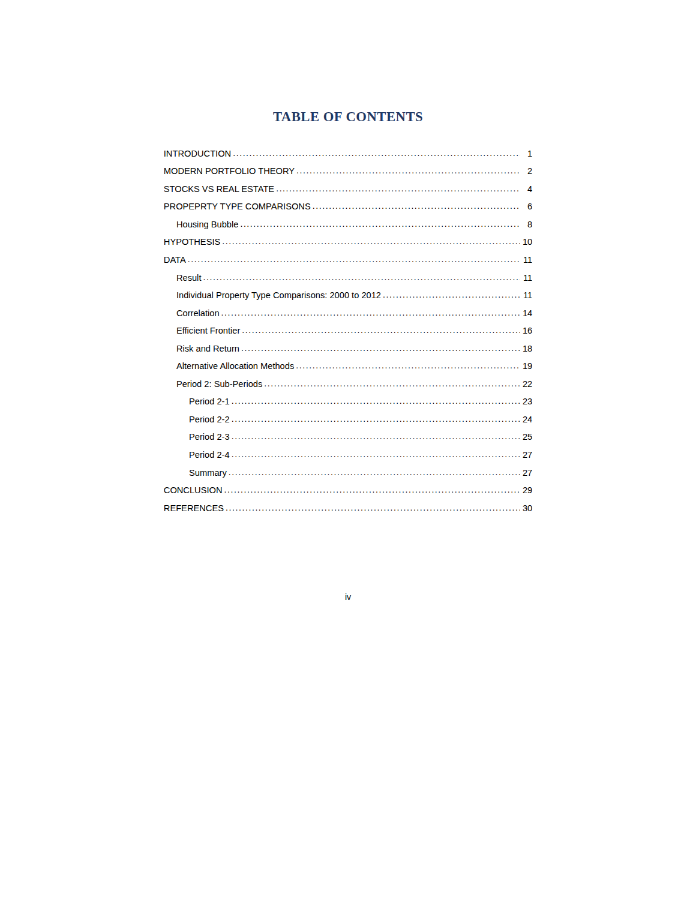TABLE OF CONTENTS
INTRODUCTION ........................................................................................................................................... 1
MODERN PORTFOLIO THEORY ....................................................................................................................... 2
STOCKS VS REAL ESTATE ............................................................................................................................... 4
PROPEPRTY TYPE COMPARISONS ................................................................................................................. 6
Housing Bubble ....................................................................................................................................... 8
HYPOTHESIS ............................................................................................................................................. 10
DATA ......................................................................................................................................................... 11
Result ..................................................................................................................................................... 11
Individual Property Type Comparisons: 2000 to 2012 ......................................................................... 11
Correlation ............................................................................................................................................... 14
Efficient Frontier ..................................................................................................................................... 16
Risk and Return ....................................................................................................................................... 18
Alternative Allocation Methods ......................................................................................................... 19
Period 2: Sub-Periods ............................................................................................................................. 22
Period 2-1 ............................................................................................................................................. 23
Period 2-2 ............................................................................................................................................. 24
Period 2-3 ............................................................................................................................................. 25
Period 2-4 ............................................................................................................................................. 27
Summary ............................................................................................................................................... 27
CONCLUSION ........................................................................................................................................... 29
REFERENCES ............................................................................................................................................ 30
iv